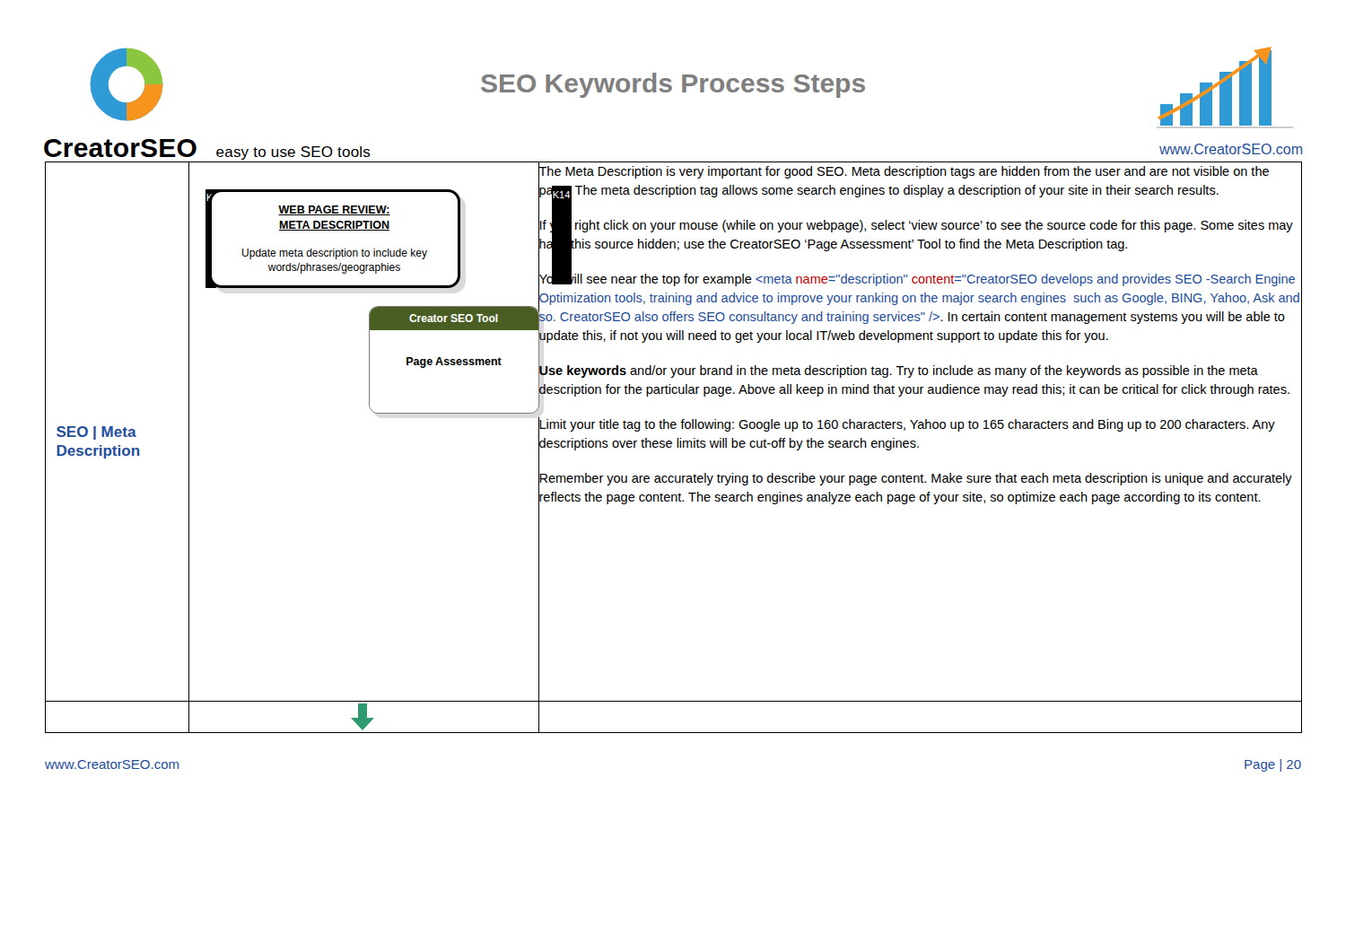SEO Keywords Process Steps
CreatorSEO easy to use SEO tools
www.CreatorSEO.com
| SEO / Meta Description | K14 WEB PAGE REVIEW: META DESCRIPTION Update meta description to include key words/phrases/geographies Creator SEO Tool Page Assessment | K14 The Meta Description is very important for good SEO. Meta description tags are hidden from the user and are not visible on the page. The meta description tag allows some search engines to display a description of your site in their search results. If you right click on your mouse (while on your webpage), select ‘view source’ to see the source code for this page. Some sites may have this source hidden; use the CreatorSEO ‘Page Assessment’ Tool to find the Meta Description tag. You will see near the top for example <meta name ="description" content ="CreatorSEO develops and provides SEO -Search Engine Optimization tools, training and advice to improve your ranking on the major search engines such as Google, BING, Yahoo, Ask and so. CreatorSEO also offers SEO consultancy and training services" /> . In certain content management systems you will be able to update this, if not you will need to get your local IT/web development support to update this for you. Use keywords and/or your brand in the meta description tag. Try to include as many of the keywords as possible in the meta description for the particular page. Above all keep in mind that your audience may read this; it can be critical for click through rates. Limit your title tag to the following: Google up to 160 characters, Yahoo up to 165 characters and Bing up to 200 characters. Any descriptions over these limits will be cut-off by the search engines. Remember you are accurately trying to describe your page content. Make sure that each meta description is unique and accurately reflects the page content. The search engines analyze each page of your site, so optimize each page according to its content. |
www.CreatorSEO.com
Page | 20